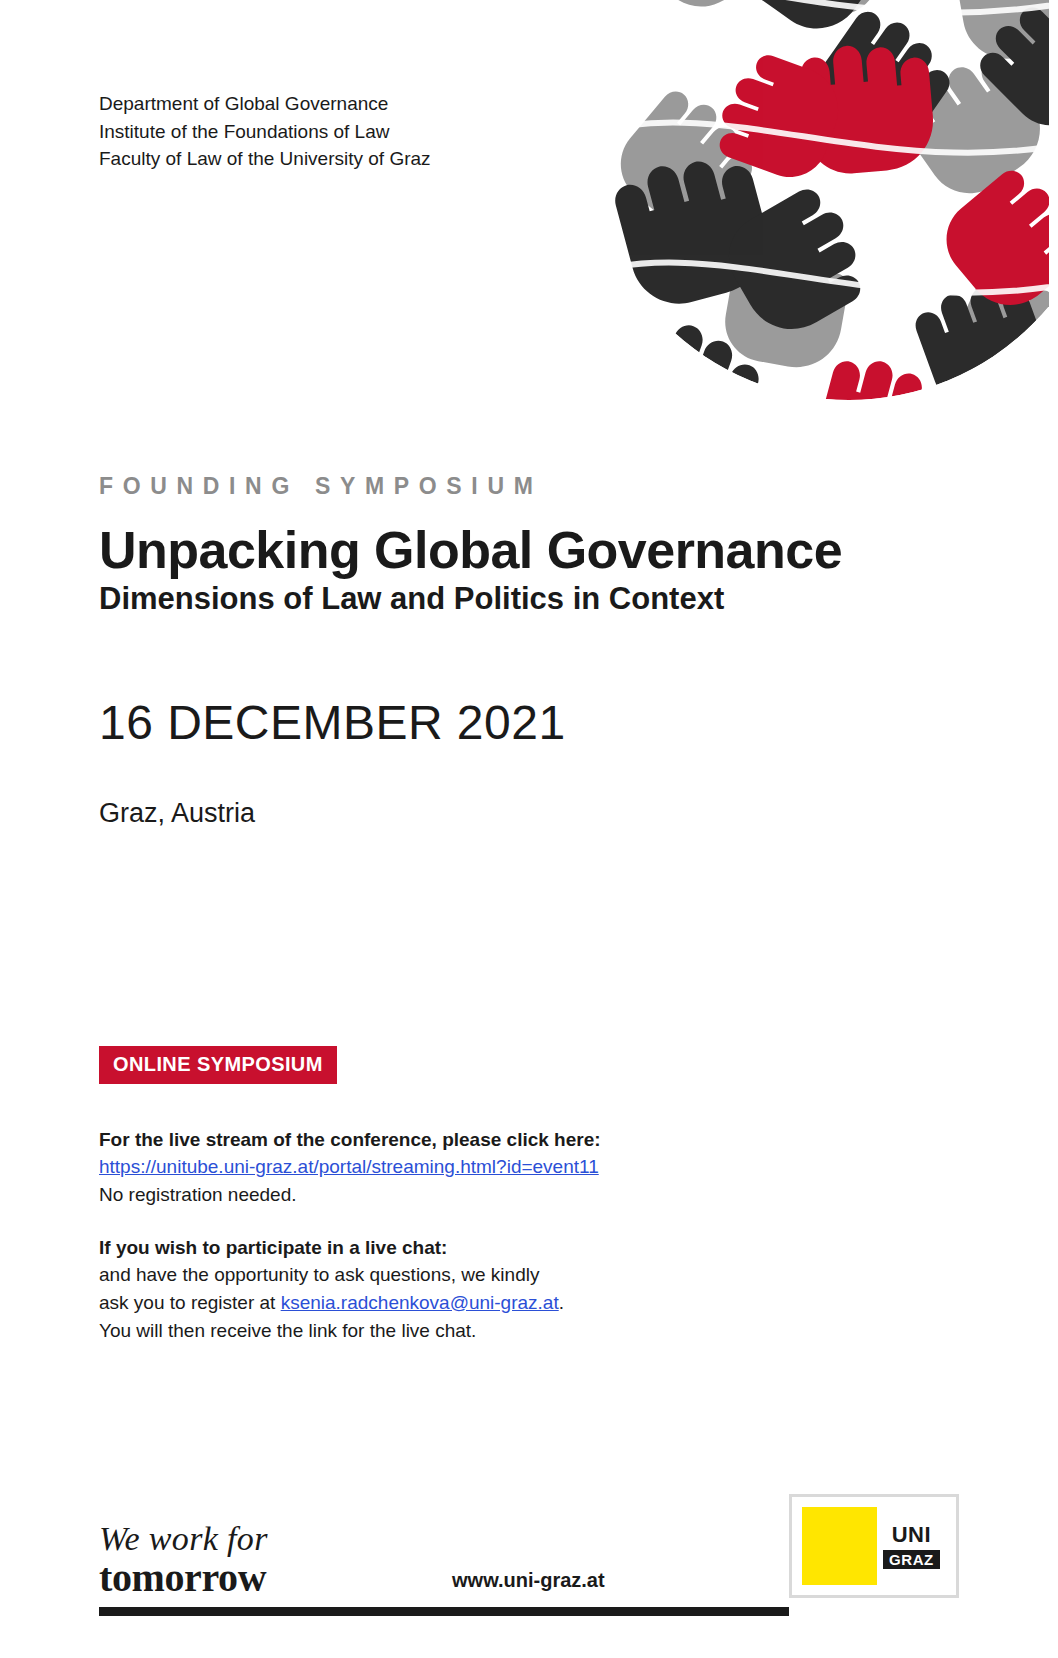Department of Global Governance
Institute of the Foundations of Law
Faculty of Law of the University of Graz
Founding Symposium
Unpacking Global Governance
Dimensions of Law and Politics in Context
16 DECEMBER 2021
Graz, Austria
ONLINE SYMPOSIUM
For the live stream of the conference, please click here:
https://unitube.uni-graz.at/portal/streaming.html?id=event11
No registration needed.
If you wish to participate in a live chat:
and have the opportunity to ask questions, we kindly
ask you to register at ksenia.radchenkova@uni-graz.at.
You will then receive the link for the live chat.
We work for tomorrow
www.uni-graz.at
UNI GRAZ